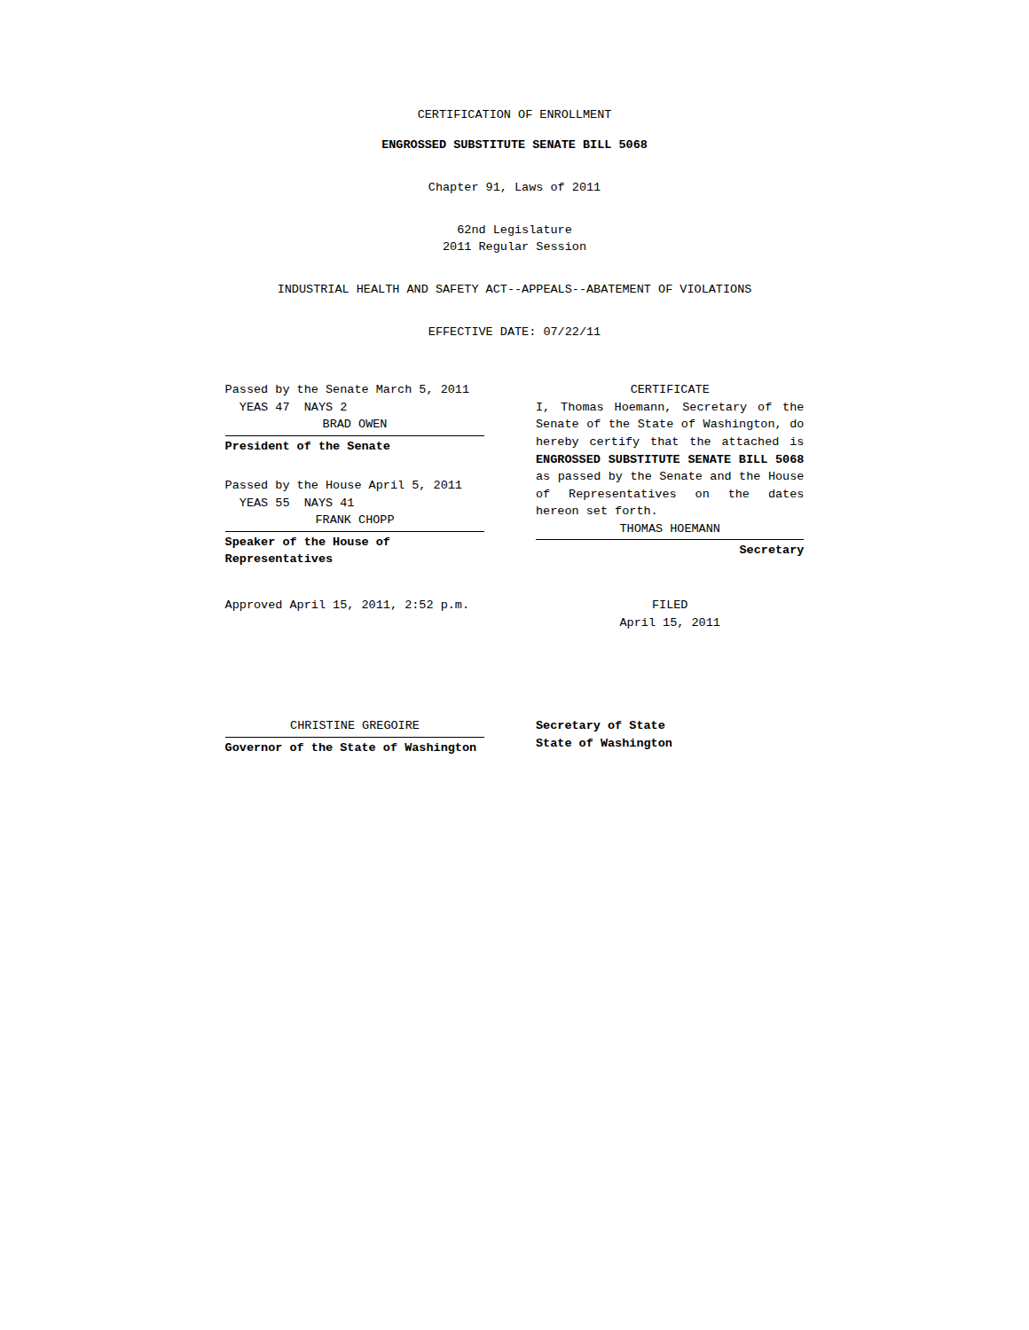CERTIFICATION OF ENROLLMENT
ENGROSSED SUBSTITUTE SENATE BILL 5068
Chapter 91, Laws of 2011
62nd Legislature
2011 Regular Session
INDUSTRIAL HEALTH AND SAFETY ACT--APPEALS--ABATEMENT OF VIOLATIONS
EFFECTIVE DATE: 07/22/11
Passed by the Senate March 5, 2011
YEAS 47 NAYS 2
BRAD OWEN
President of the Senate
Passed by the House April 5, 2011
YEAS 55 NAYS 41
FRANK CHOPP
Speaker of the House of Representatives
CERTIFICATE
I, Thomas Hoemann, Secretary of the Senate of the State of Washington, do hereby certify that the attached is ENGROSSED SUBSTITUTE SENATE BILL 5068 as passed by the Senate and the House of Representatives on the dates hereon set forth.
THOMAS HOEMANN
Secretary
Approved April 15, 2011, 2:52 p.m.
FILED
April 15, 2011
CHRISTINE GREGOIRE
Governor of the State of Washington
Secretary of State
State of Washington